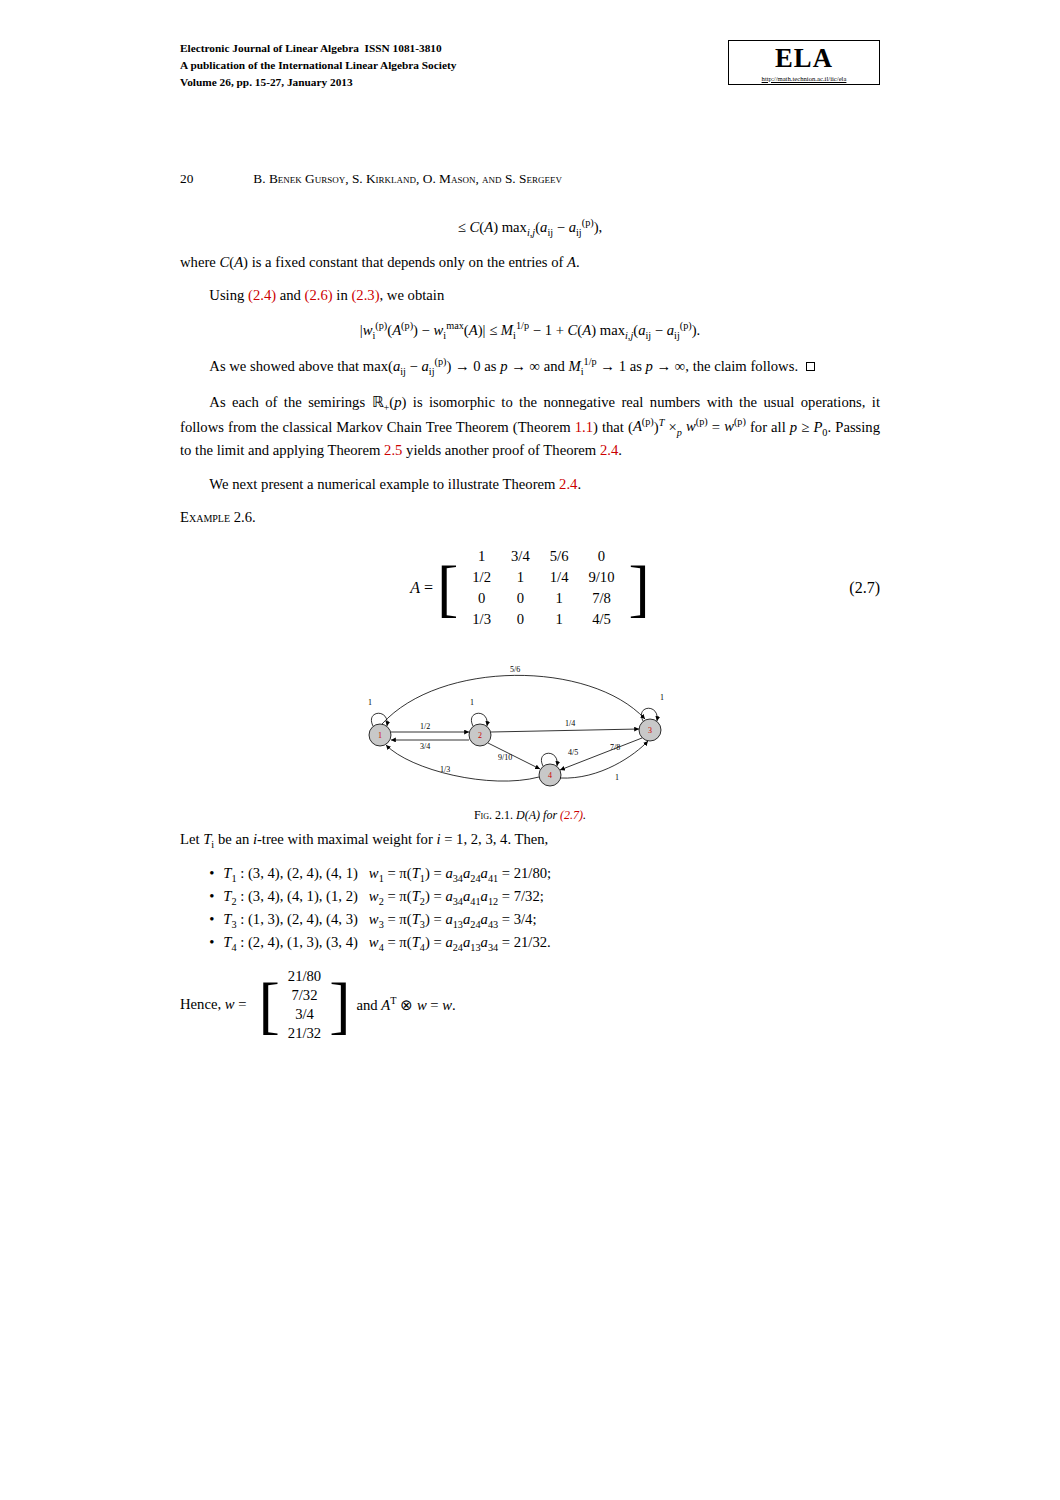Electronic Journal of Linear Algebra ISSN 1081-3810
A publication of the International Linear Algebra Society
Volume 26, pp. 15-27, January 2013
ELA
http://math.technion.ac.il/iic/ela
20 B. Benek Gursoy, S. Kirkland, O. Mason, and S. Sergeev
≤ C(A) maxi,j(aij − aij(p)),
where C(A) is a fixed constant that depends only on the entries of A.
Using (2.4) and (2.6) in (2.3), we obtain
|wi(p)(A(p)) − wimax(A)| ≤ Mi1/p − 1 + C(A) maxi,j(aij − aij(p)).
As we showed above that max(aij − aij(p)) → 0 as p → ∞ and Mi1/p → 1 as p → ∞, the claim follows.
As each of the semirings ℝ+(p) is isomorphic to the nonnegative real numbers with the usual operations, it follows from the classical Markov Chain Tree Theorem (Theorem 1.1) that (A(p))T ×p w(p) = w(p) for all p ≥ P0. Passing to the limit and applying Theorem 2.5 yields another proof of Theorem 2.4.
We next present a numerical example to illustrate Theorem 2.4.
Example 2.6.
A = [
| 1 | 3/4 | 5/6 | 0 |
| 1/2 | 1 | 1/4 | 9/10 |
| 0 | 0 | 1 | 7/8 |
| 1/3 | 0 | 1 | 4/5 |
] (2.7)
1 2 3 4 1 1 1 4/5 5/6 1/2 3/4 1/4 9/10 7/8 1 1/3
Fig. 2.1. D(A) for (2.7).
Let Ti be an i-tree with maximal weight for i = 1, 2, 3, 4. Then,
T1 : (3, 4), (2, 4), (4, 1) w1 = π(T1) = a34a24a41 = 21/80;
T2 : (3, 4), (4, 1), (1, 2) w2 = π(T2) = a34a41a12 = 7/32;
T3 : (1, 3), (2, 4), (4, 3) w3 = π(T3) = a13a24a43 = 3/4;
T4 : (2, 4), (1, 3), (3, 4) w4 = π(T4) = a24a13a34 = 21/32.
Hence, w = [
| 21/80 |
| 7/32 |
| 3/4 |
| 21/32 |
] and AT ⊗ w = w.